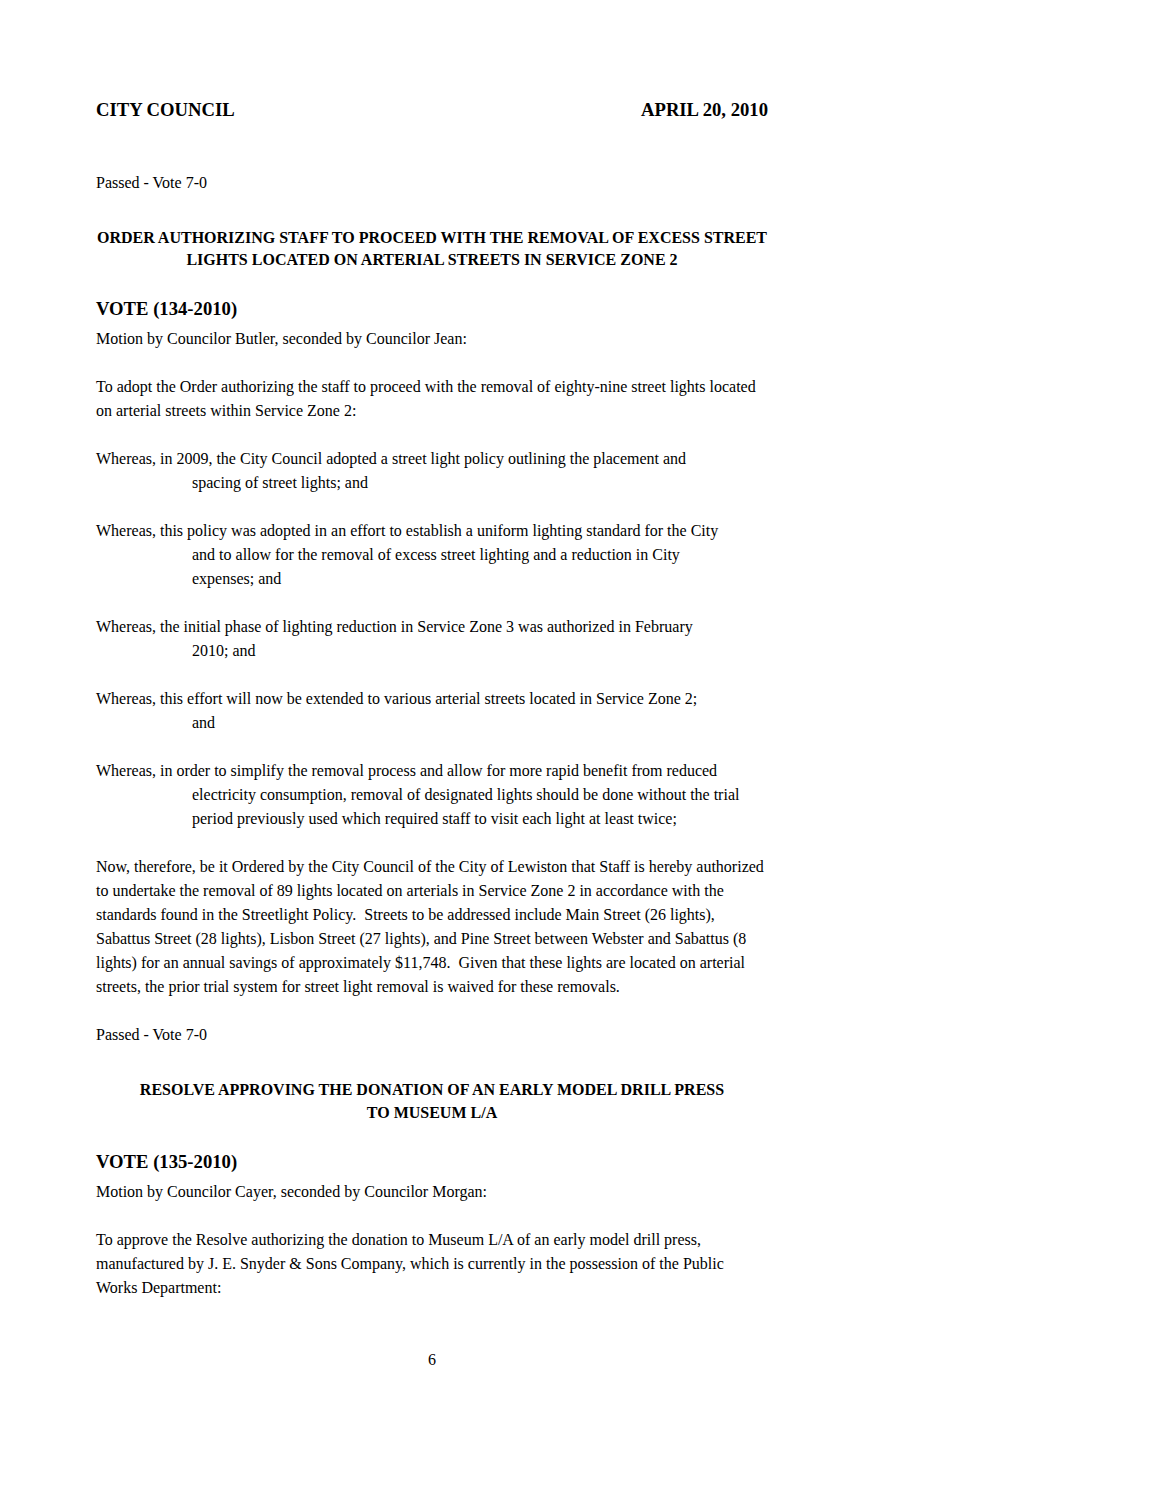CITY COUNCIL APRIL 20, 2010
Passed - Vote 7-0
Order Authorizing Staff to Proceed with the Removal of Excess Street Lights Located on Arterial Streets in Service Zone 2
VOTE (134-2010)
Motion by Councilor Butler, seconded by Councilor Jean:
To adopt the Order authorizing the staff to proceed with the removal of eighty-nine street lights located on arterial streets within Service Zone 2:
Whereas, in 2009, the City Council adopted a street light policy outlining the placement and
spacing of street lights; and
Whereas, this policy was adopted in an effort to establish a uniform lighting standard for the City
and to allow for the removal of excess street lighting and a reduction in City
expenses; and
Whereas, the initial phase of lighting reduction in Service Zone 3 was authorized in February
2010; and
Whereas, this effort will now be extended to various arterial streets located in Service Zone 2;
and
Whereas, in order to simplify the removal process and allow for more rapid benefit from reduced
electricity consumption, removal of designated lights should be done without the trial
period previously used which required staff to visit each light at least twice;
Now, therefore, be it Ordered by the City Council of the City of Lewiston that Staff is hereby authorized to undertake the removal of 89 lights located on arterials in Service Zone 2 in accordance with the standards found in the Streetlight Policy. Streets to be addressed include Main Street (26 lights), Sabattus Street (28 lights), Lisbon Street (27 lights), and Pine Street between Webster and Sabattus (8 lights) for an annual savings of approximately $11,748. Given that these lights are located on arterial streets, the prior trial system for street light removal is waived for these removals.
Passed - Vote 7-0
Resolve Approving the Donation of an Early Model Drill Press
to Museum L/A
VOTE (135-2010)
Motion by Councilor Cayer, seconded by Councilor Morgan:
To approve the Resolve authorizing the donation to Museum L/A of an early model drill press, manufactured by J. E. Snyder & Sons Company, which is currently in the possession of the Public Works Department:
6